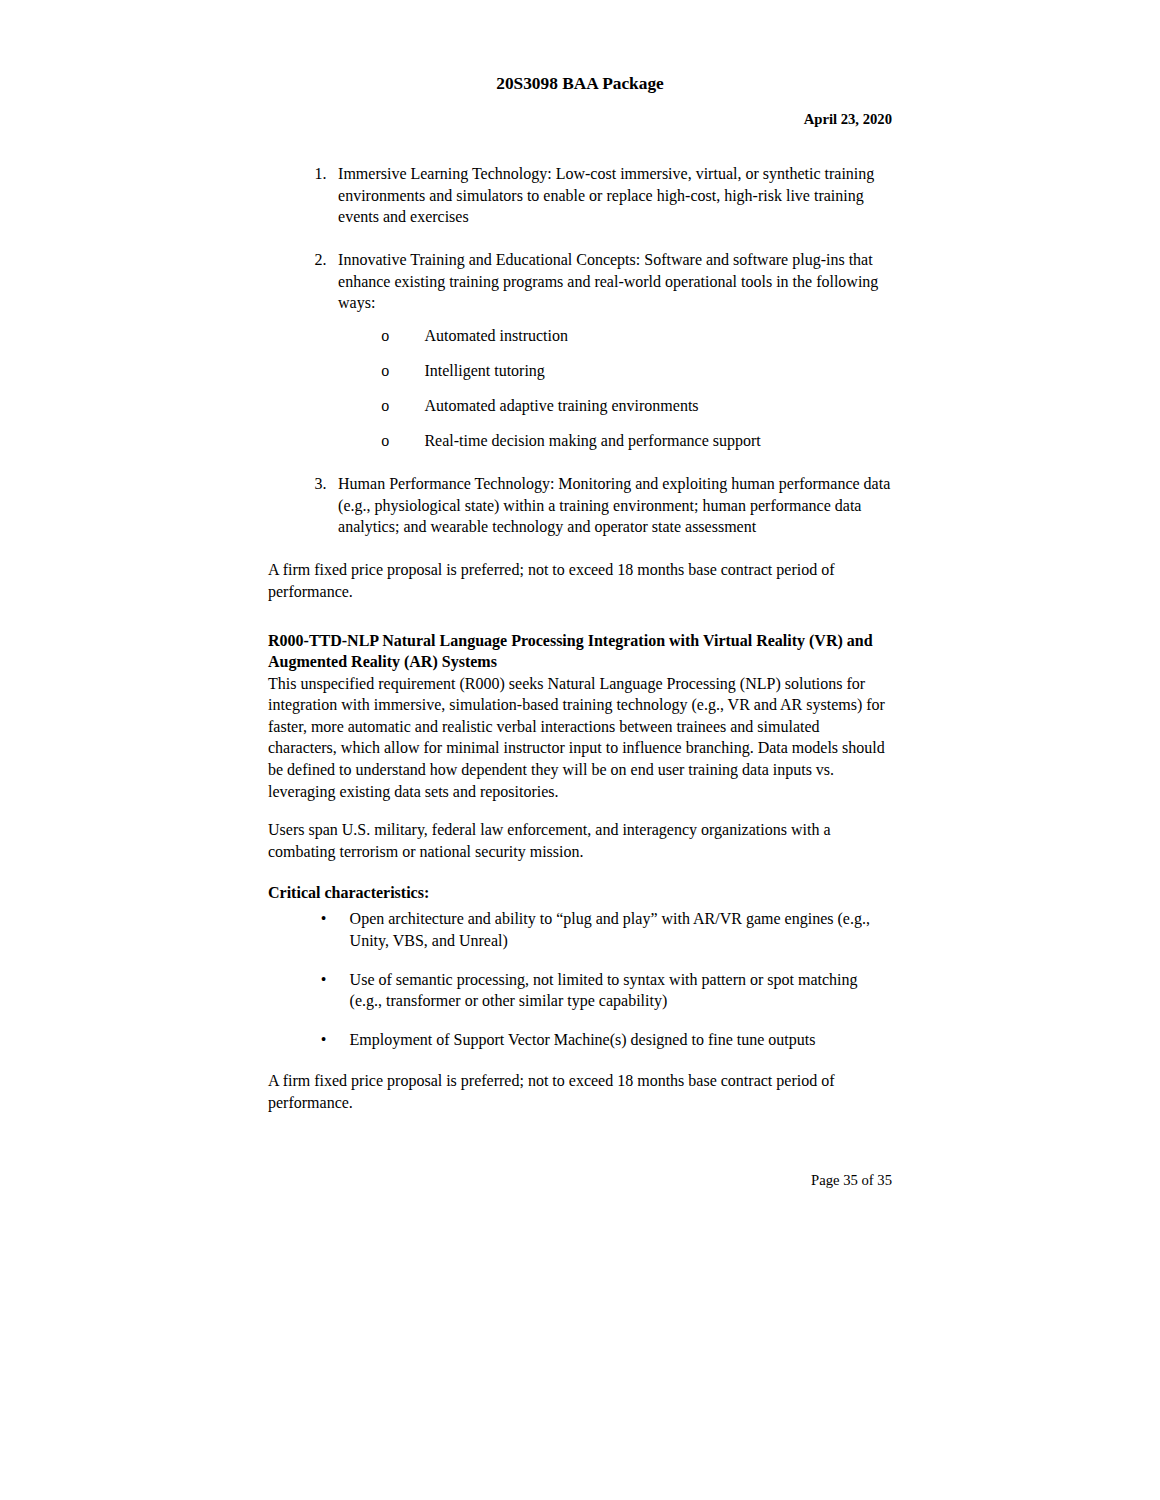20S3098 BAA Package
April 23, 2020
Immersive Learning Technology: Low-cost immersive, virtual, or synthetic training environments and simulators to enable or replace high-cost, high-risk live training events and exercises
Innovative Training and Educational Concepts: Software and software plug-ins that enhance existing training programs and real-world operational tools in the following ways:
Automated instruction
Intelligent tutoring
Automated adaptive training environments
Real-time decision making and performance support
Human Performance Technology: Monitoring and exploiting human performance data (e.g., physiological state) within a training environment; human performance data analytics; and wearable technology and operator state assessment
A firm fixed price proposal is preferred; not to exceed 18 months base contract period of performance.
R000-TTD-NLP Natural Language Processing Integration with Virtual Reality (VR) and Augmented Reality (AR) Systems
This unspecified requirement (R000) seeks Natural Language Processing (NLP) solutions for integration with immersive, simulation-based training technology (e.g., VR and AR systems) for faster, more automatic and realistic verbal interactions between trainees and simulated characters, which allow for minimal instructor input to influence branching. Data models should be defined to understand how dependent they will be on end user training data inputs vs. leveraging existing data sets and repositories.
Users span U.S. military, federal law enforcement, and interagency organizations with a combating terrorism or national security mission.
Critical characteristics:
Open architecture and ability to “plug and play” with AR/VR game engines (e.g., Unity, VBS, and Unreal)
Use of semantic processing, not limited to syntax with pattern or spot matching (e.g., transformer or other similar type capability)
Employment of Support Vector Machine(s) designed to fine tune outputs
A firm fixed price proposal is preferred; not to exceed 18 months base contract period of performance.
Page 35 of 35